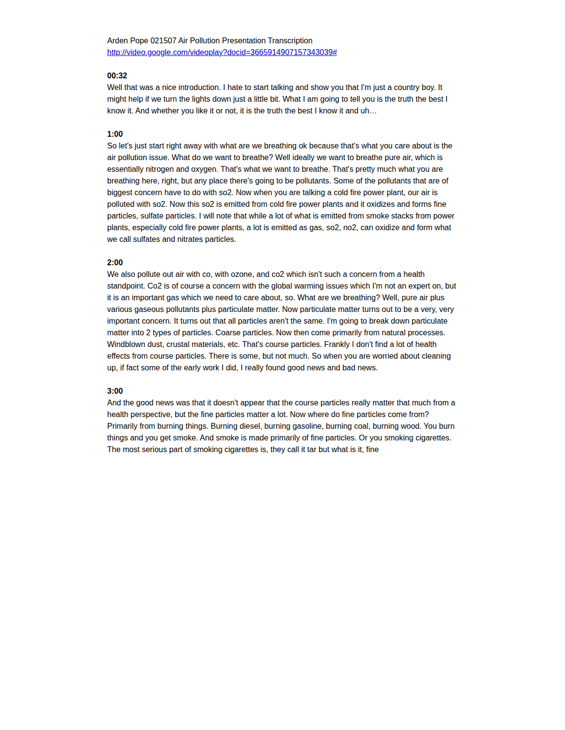Arden Pope 021507 Air Pollution Presentation Transcription
http://video.google.com/videoplay?docid=3665914907157343039#
00:32
Well that was a nice introduction. I hate to start talking and show you that I'm just a country boy. It might help if we turn the lights down just a little bit. What I am going to tell you is the truth the best I know it. And whether you like it or not, it is the truth the best I know it and uh…
1:00
So let's just start right away with what are we breathing ok because that's what you care about is the air pollution issue. What do we want to breathe? Well ideally we want to breathe pure air, which is essentially nitrogen and oxygen. That's what we want to breathe. That's pretty much what you are breathing here, right, but any place there's going to be pollutants. Some of the pollutants that are of biggest concern have to do with so2. Now when you are talking a cold fire power plant, our air is polluted with so2. Now this so2 is emitted from cold fire power plants and it oxidizes and forms fine particles, sulfate particles. I will note that while a lot of what is emitted from smoke stacks from power plants, especially cold fire power plants, a lot is emitted as gas, so2, no2, can oxidize and form what we call sulfates and nitrates particles.
2:00
We also pollute out air with co, with ozone, and co2 which isn't such a concern from a health standpoint. Co2 is of course a concern with the global warming issues which I'm not an expert on, but it is an important gas which we need to care about, so. What are we breathing? Well, pure air plus various gaseous pollutants plus particulate matter. Now particulate matter turns out to be a very, very important concern. It turns out that all particles aren't the same. I'm going to break down particulate matter into 2 types of particles. Coarse particles. Now then come primarily from natural processes. Windblown dust, crustal materials, etc. That's course particles. Frankly I don't find a lot of health effects from course particles. There is some, but not much. So when you are worried about cleaning up, if fact some of the early work I did, I really found good news and bad news.
3:00
And the good news was that it doesn't appear that the course particles really matter that much from a health perspective, but the fine particles matter a lot. Now where do fine particles come from? Primarily from burning things. Burning diesel, burning gasoline, burning coal, burning wood. You burn things and you get smoke. And smoke is made primarily of fine particles. Or you smoking cigarettes. The most serious part of smoking cigarettes is, they call it tar but what is it, fine